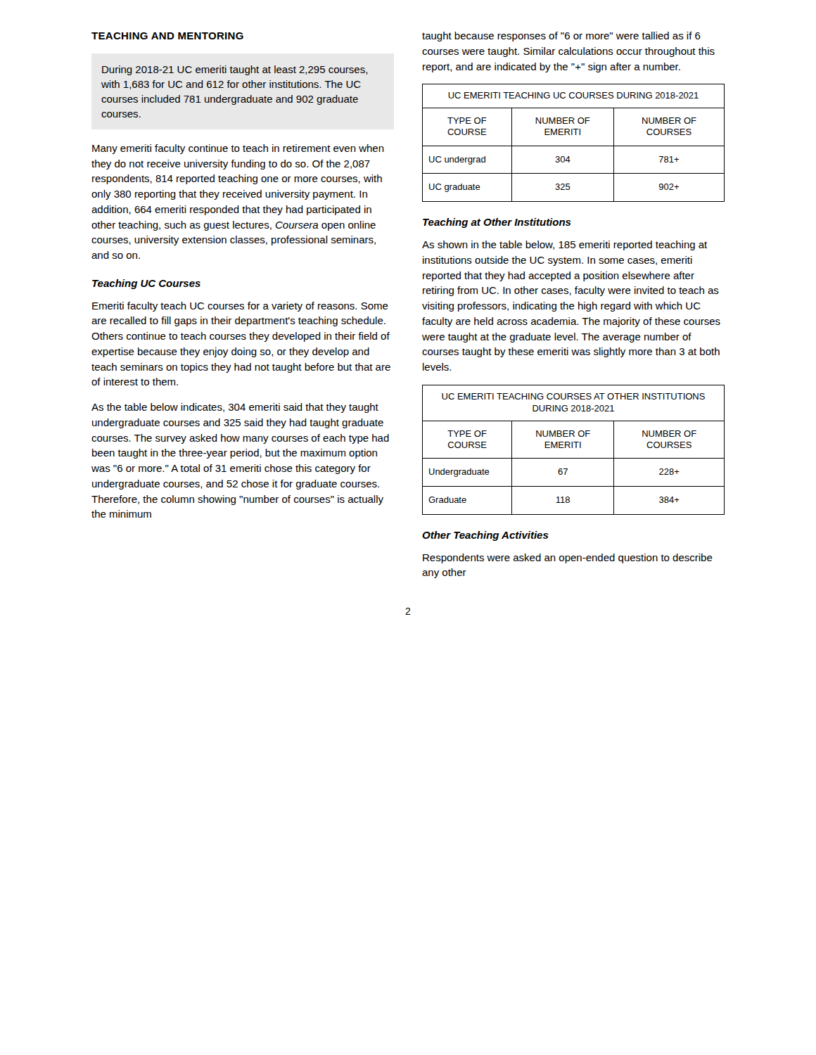TEACHING AND MENTORING
During 2018-21 UC emeriti taught at least 2,295 courses, with 1,683 for UC and 612 for other institutions. The UC courses included 781 undergraduate and 902 graduate courses.
Many emeriti faculty continue to teach in retirement even when they do not receive university funding to do so. Of the 2,087 respondents, 814 reported teaching one or more courses, with only 380 reporting that they received university payment. In addition, 664 emeriti responded that they had participated in other teaching, such as guest lectures, Coursera open online courses, university extension classes, professional seminars, and so on.
Teaching UC Courses
Emeriti faculty teach UC courses for a variety of reasons. Some are recalled to fill gaps in their department's teaching schedule. Others continue to teach courses they developed in their field of expertise because they enjoy doing so, or they develop and teach seminars on topics they had not taught before but that are of interest to them.
As the table below indicates, 304 emeriti said that they taught undergraduate courses and 325 said they had taught graduate courses. The survey asked how many courses of each type had been taught in the three-year period, but the maximum option was "6 or more." A total of 31 emeriti chose this category for undergraduate courses, and 52 chose it for graduate courses. Therefore, the column showing "number of courses" is actually the minimum
taught because responses of "6 or more" were tallied as if 6 courses were taught. Similar calculations occur throughout this report, and are indicated by the "+" sign after a number.
UC EMERITI TEACHING UC COURSES DURING 2018-2021
| TYPE OF COURSE | NUMBER OF EMERITI | NUMBER OF COURSES |
| --- | --- | --- |
| UC undergrad | 304 | 781+ |
| UC graduate | 325 | 902+ |
Teaching at Other Institutions
As shown in the table below, 185 emeriti reported teaching at institutions outside the UC system. In some cases, emeriti reported that they had accepted a position elsewhere after retiring from UC. In other cases, faculty were invited to teach as visiting professors, indicating the high regard with which UC faculty are held across academia. The majority of these courses were taught at the graduate level. The average number of courses taught by these emeriti was slightly more than 3 at both levels.
UC EMERITI TEACHING COURSES AT OTHER INSTITUTIONS DURING 2018-2021
| TYPE OF COURSE | NUMBER OF EMERITI | NUMBER OF COURSES |
| --- | --- | --- |
| Undergraduate | 67 | 228+ |
| Graduate | 118 | 384+ |
Other Teaching Activities
Respondents were asked an open-ended question to describe any other
2